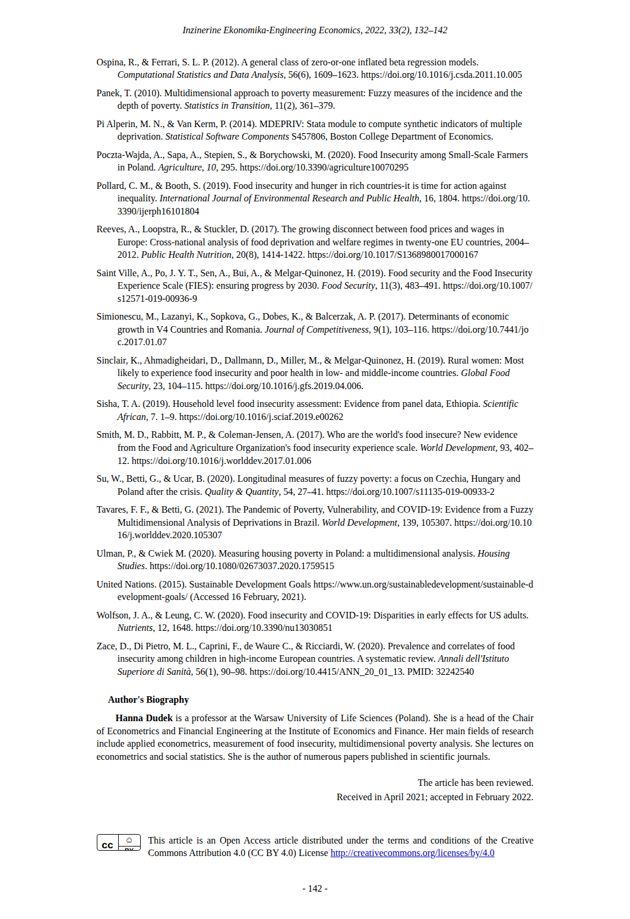Inzinerine Ekonomika-Engineering Economics, 2022, 33(2), 132–142
Ospina, R., & Ferrari, S. L. P. (2012). A general class of zero-or-one inflated beta regression models. Computational Statistics and Data Analysis, 56(6), 1609–1623. https://doi.org/10.1016/j.csda.2011.10.005
Panek, T. (2010). Multidimensional approach to poverty measurement: Fuzzy measures of the incidence and the depth of poverty. Statistics in Transition, 11(2), 361–379.
Pi Alperin, M. N., & Van Kerm, P. (2014). MDEPRIV: Stata module to compute synthetic indicators of multiple deprivation. Statistical Software Components S457806, Boston College Department of Economics.
Poczta-Wajda, A., Sapa, A., Stepien, S., & Borychowski, M. (2020). Food Insecurity among Small-Scale Farmers in Poland. Agriculture, 10, 295. https://doi.org/10.3390/agriculture10070295
Pollard, C. M., & Booth, S. (2019). Food insecurity and hunger in rich countries-it is time for action against inequality. International Journal of Environmental Research and Public Health, 16, 1804. https://doi.org/10.3390/ijerph16101804
Reeves, A., Loopstra, R., & Stuckler, D. (2017). The growing disconnect between food prices and wages in Europe: Cross-national analysis of food deprivation and welfare regimes in twenty-one EU countries, 2004–2012. Public Health Nutrition, 20(8), 1414-1422. https://doi.org/10.1017/S1368980017000167
Saint Ville, A., Po, J. Y. T., Sen, A., Bui, A., & Melgar-Quinonez, H. (2019). Food security and the Food Insecurity Experience Scale (FIES): ensuring progress by 2030. Food Security, 11(3), 483–491. https://doi.org/10.1007/s12571-019-00936-9
Simionescu, M., Lazanyi, K., Sopkova, G., Dobes, K., & Balcerzak, A. P. (2017). Determinants of economic growth in V4 Countries and Romania. Journal of Competitiveness, 9(1), 103–116. https://doi.org/10.7441/joc.2017.01.07
Sinclair, K., Ahmadigheidari, D., Dallmann, D., Miller, M., & Melgar-Quinonez, H. (2019). Rural women: Most likely to experience food insecurity and poor health in low- and middle-income countries. Global Food Security, 23, 104–115. https://doi.org/10.1016/j.gfs.2019.04.006.
Sisha, T. A. (2019). Household level food insecurity assessment: Evidence from panel data, Ethiopia. Scientific African, 7. 1–9. https://doi.org/10.1016/j.sciaf.2019.e00262
Smith, M. D., Rabbitt, M. P., & Coleman-Jensen, A. (2017). Who are the world's food insecure? New evidence from the Food and Agriculture Organization's food insecurity experience scale. World Development, 93, 402–12. https://doi.org/10.1016/j.worlddev.2017.01.006
Su, W., Betti, G., & Ucar, B. (2020). Longitudinal measures of fuzzy poverty: a focus on Czechia, Hungary and Poland after the crisis. Quality & Quantity, 54, 27–41. https://doi.org/10.1007/s11135-019-00933-2
Tavares, F. F., & Betti, G. (2021). The Pandemic of Poverty, Vulnerability, and COVID-19: Evidence from a Fuzzy Multidimensional Analysis of Deprivations in Brazil. World Development, 139, 105307. https://doi.org/10.1016/j.worlddev.2020.105307
Ulman, P., & Cwiek M. (2020). Measuring housing poverty in Poland: a multidimensional analysis. Housing Studies. https://doi.org/10.1080/02673037.2020.1759515
United Nations. (2015). Sustainable Development Goals https://www.un.org/sustainabledevelopment/sustainable-development-goals/ (Accessed 16 February, 2021).
Wolfson, J. A., & Leung, C. W. (2020). Food insecurity and COVID-19: Disparities in early effects for US adults. Nutrients, 12, 1648. https://doi.org/10.3390/nu13030851
Zace, D., Di Pietro, M. L., Caprini, F., de Waure C., & Ricciardi, W. (2020). Prevalence and correlates of food insecurity among children in high-income European countries. A systematic review. Annali dell'Istituto Superiore di Sanità, 56(1), 90–98. https://doi.org/10.4415/ANN_20_01_13. PMID: 32242540
Author's Biography
Hanna Dudek is a professor at the Warsaw University of Life Sciences (Poland). She is a head of the Chair of Econometrics and Financial Engineering at the Institute of Economics and Finance. Her main fields of research include applied econometrics, measurement of food insecurity, multidimensional poverty analysis. She lectures on econometrics and social statistics. She is the author of numerous papers published in scientific journals.
The article has been reviewed.
Received in April 2021; accepted in February 2022.
cc ☺ BY
This article is an Open Access article distributed under the terms and conditions of the Creative Commons Attribution 4.0 (CC BY 4.0) License http://creativecommons.org/licenses/by/4.0
- 142 -